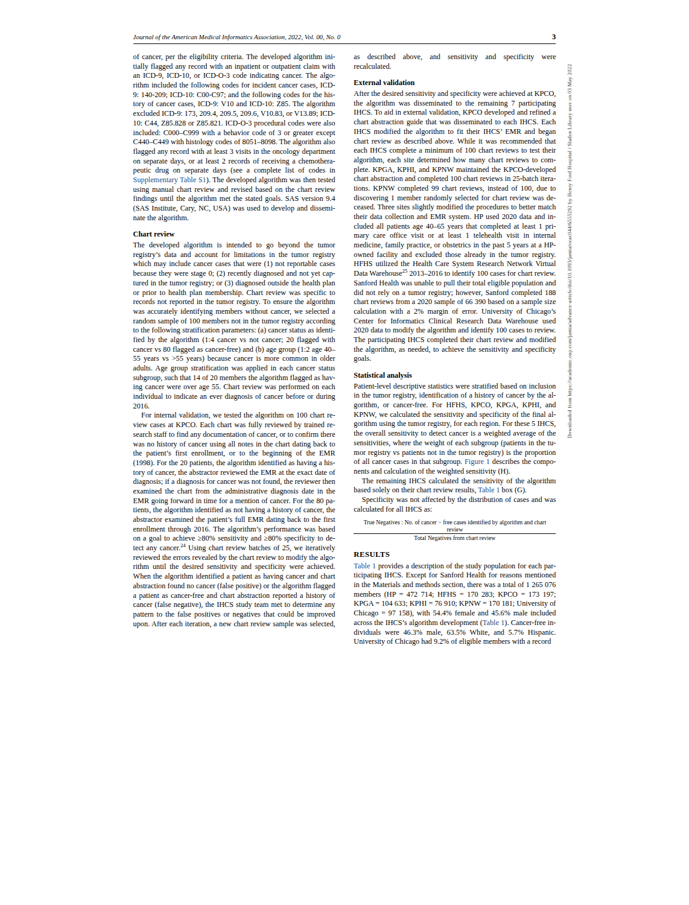Journal of the American Medical Informatics Association, 2022, Vol. 00, No. 0 3
Downloaded from https://academic.oup.com/jamia/advance-article/doi/10.1093/jamia/ocac044/6555292 by Henry Ford Hospital / Sladen Library user on 03 May 2022
of cancer, per the eligibility criteria. The developed algorithm initially flagged any record with an inpatient or outpatient claim with an ICD-9, ICD-10, or ICD-O-3 code indicating cancer. The algorithm included the following codes for incident cancer cases, ICD-9: 140-209; ICD-10: C00-C97; and the following codes for the history of cancer cases, ICD-9: V10 and ICD-10: Z85. The algorithm excluded ICD-9: 173, 209.4, 209.5, 209.6, V10.83, or V13.89; ICD-10: C44, Z85.828 or Z85.821. ICD-O-3 procedural codes were also included: C000–C999 with a behavior code of 3 or greater except C440–C449 with histology codes of 8051–8098. The algorithm also flagged any record with at least 3 visits in the oncology department on separate days, or at least 2 records of receiving a chemotherapeutic drug on separate days (see a complete list of codes in Supplementary Table S1). The developed algorithm was then tested using manual chart review and revised based on the chart review findings until the algorithm met the stated goals. SAS version 9.4 (SAS Institute, Cary, NC, USA) was used to develop and disseminate the algorithm.
Chart review
The developed algorithm is intended to go beyond the tumor registry’s data and account for limitations in the tumor registry which may include cancer cases that were (1) not reportable cases because they were stage 0; (2) recently diagnosed and not yet captured in the tumor registry; or (3) diagnosed outside the health plan or prior to health plan membership. Chart review was specific to records not reported in the tumor registry. To ensure the algorithm was accurately identifying members without cancer, we selected a random sample of 100 members not in the tumor registry according to the following stratification parameters: (a) cancer status as identified by the algorithm (1:4 cancer vs not cancer; 20 flagged with cancer vs 80 flagged as cancer-free) and (b) age group (1:2 age 40–55 years vs >55 years) because cancer is more common in older adults. Age group stratification was applied in each cancer status subgroup, such that 14 of 20 members the algorithm flagged as having cancer were over age 55. Chart review was performed on each individual to indicate an ever diagnosis of cancer before or during 2016.
For internal validation, we tested the algorithm on 100 chart review cases at KPCO. Each chart was fully reviewed by trained research staff to find any documentation of cancer, or to confirm there was no history of cancer using all notes in the chart dating back to the patient’s first enrollment, or to the beginning of the EMR (1998). For the 20 patients, the algorithm identified as having a history of cancer, the abstractor reviewed the EMR at the exact date of diagnosis; if a diagnosis for cancer was not found, the reviewer then examined the chart from the administrative diagnosis date in the EMR going forward in time for a mention of cancer. For the 80 patients, the algorithm identified as not having a history of cancer, the abstractor examined the patient’s full EMR dating back to the first enrollment through 2016. The algorithm’s performance was based on a goal to achieve ≥80% sensitivity and ≥80% specificity to detect any cancer.24 Using chart review batches of 25, we iteratively reviewed the errors revealed by the chart review to modify the algorithm until the desired sensitivity and specificity were achieved. When the algorithm identified a patient as having cancer and chart abstraction found no cancer (false positive) or the algorithm flagged a patient as cancer-free and chart abstraction reported a history of cancer (false negative), the IHCS study team met to determine any pattern to the false positives or negatives that could be improved upon. After each iteration, a new chart review sample was selected, as described above, and sensitivity and specificity were recalculated.
External validation
After the desired sensitivity and specificity were achieved at KPCO, the algorithm was disseminated to the remaining 7 participating IHCS. To aid in external validation, KPCO developed and refined a chart abstraction guide that was disseminated to each IHCS. Each IHCS modified the algorithm to fit their IHCS’ EMR and began chart review as described above. While it was recommended that each IHCS complete a minimum of 100 chart reviews to test their algorithm, each site determined how many chart reviews to complete. KPGA, KPHI, and KPNW maintained the KPCO-developed chart abstraction and completed 100 chart reviews in 25-batch iterations. KPNW completed 99 chart reviews, instead of 100, due to discovering 1 member randomly selected for chart review was deceased. Three sites slightly modified the procedures to better match their data collection and EMR system. HP used 2020 data and included all patients age 40–65 years that completed at least 1 primary care office visit or at least 1 telehealth visit in internal medicine, family practice, or obstetrics in the past 5 years at a HP-owned facility and excluded those already in the tumor registry. HFHS utilized the Health Care System Research Network Virtual Data Warehouse25 2013–2016 to identify 100 cases for chart review. Sanford Health was unable to pull their total eligible population and did not rely on a tumor registry; however, Sanford completed 188 chart reviews from a 2020 sample of 66 390 based on a sample size calculation with a 2% margin of error. University of Chicago’s Center for Informatics Clinical Research Data Warehouse used 2020 data to modify the algorithm and identify 100 cases to review. The participating IHCS completed their chart review and modified the algorithm, as needed, to achieve the sensitivity and specificity goals.
Statistical analysis
Patient-level descriptive statistics were stratified based on inclusion in the tumor registry, identification of a history of cancer by the algorithm, or cancer-free. For HFHS, KPCO, KPGA, KPHI, and KPNW, we calculated the sensitivity and specificity of the final algorithm using the tumor registry, for each region. For these 5 IHCS, the overall sensitivity to detect cancer is a weighted average of the sensitivities, where the weight of each subgroup (patients in the tumor registry vs patients not in the tumor registry) is the proportion of all cancer cases in that subgroup. Figure 1 describes the components and calculation of the weighted sensitivity (H).
The remaining IHCS calculated the sensitivity of the algorithm based solely on their chart review results, Table 1 box (G).
Specificity was not affected by the distribution of cases and was calculated for all IHCS as:
True Negatives : No. of cancer − free cases identified by algorithm and chart review Total Negatives from chart review
RESULTS
Table 1 provides a description of the study population for each participating IHCS. Except for Sanford Health for reasons mentioned in the Materials and methods section, there was a total of 1 265 076 members (HP = 472 714; HFHS = 170 283; KPCO = 173 197; KPGA = 104 633; KPHI = 76 910; KPNW = 170 181; University of Chicago = 97 158), with 54.4% female and 45.6% male included across the IHCS’s algorithm development (Table 1). Cancer-free individuals were 46.3% male, 63.5% White, and 5.7% Hispanic. University of Chicago had 9.2% of eligible members with a record